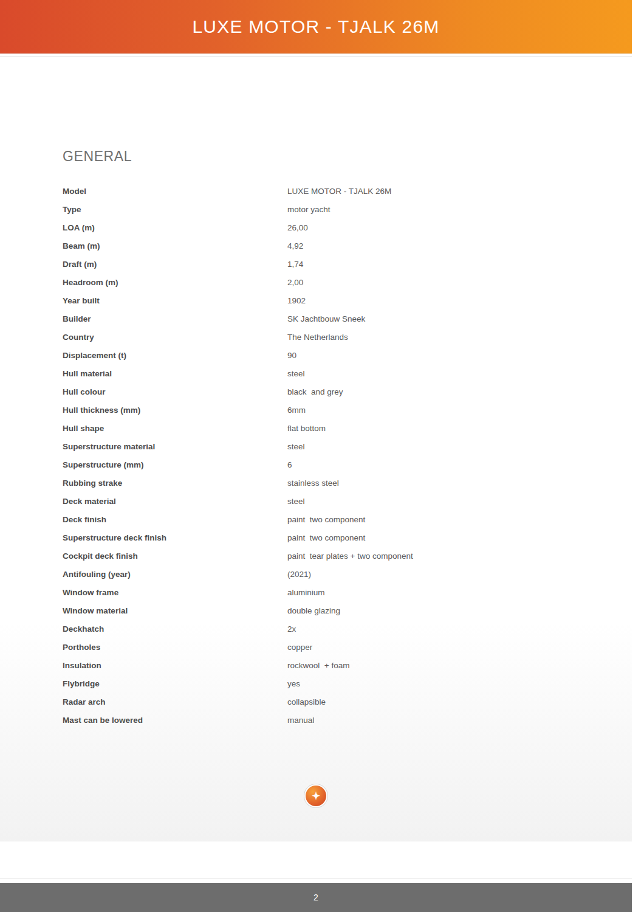LUXE MOTOR - TJALK 26M
GENERAL
| Model | LUXE MOTOR - TJALK 26M |
| Type | motor yacht |
| LOA (m) | 26,00 |
| Beam (m) | 4,92 |
| Draft (m) | 1,74 |
| Headroom (m) | 2,00 |
| Year built | 1902 |
| Builder | SK Jachtbouw Sneek |
| Country | The Netherlands |
| Displacement (t) | 90 |
| Hull material | steel |
| Hull colour | black and grey |
| Hull thickness (mm) | 6mm |
| Hull shape | flat bottom |
| Superstructure material | steel |
| Superstructure (mm) | 6 |
| Rubbing strake | stainless steel |
| Deck material | steel |
| Deck finish | paint two component |
| Superstructure deck finish | paint two component |
| Cockpit deck finish | paint tear plates + two component |
| Antifouling (year) | (2021) |
| Window frame | aluminium |
| Window material | double glazing |
| Deckhatch | 2x |
| Portholes | copper |
| Insulation | rockwool + foam |
| Flybridge | yes |
| Radar arch | collapsible |
| Mast can be lowered | manual |
✦
2